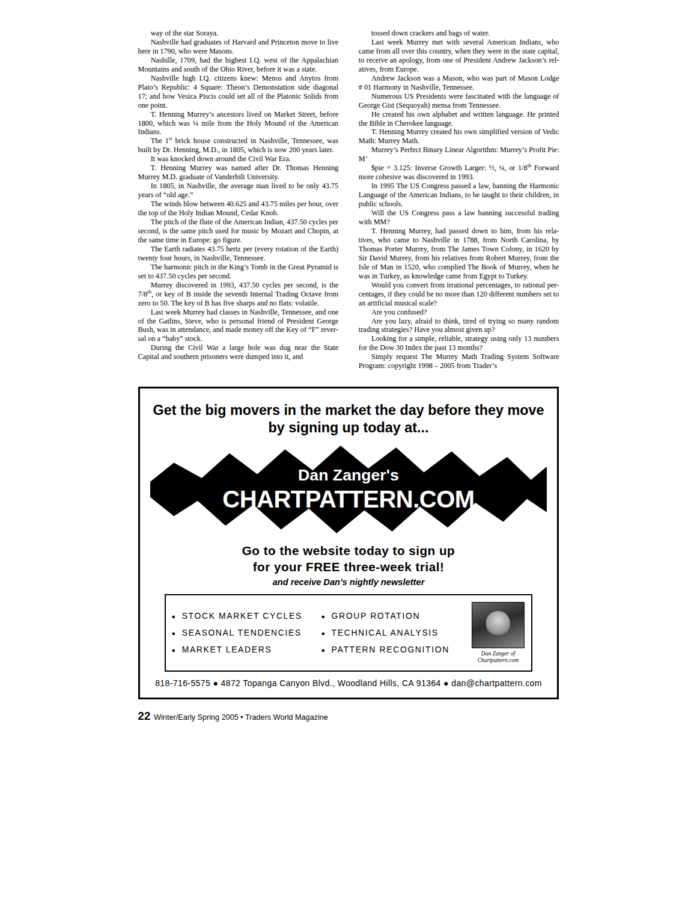way of the star Soraya.
Nashville had graduates of Harvard and Princeton move to live here in 1790, who were Masons.
Nashille, 1709, had the highest I.Q. west of the Appalachian Mountains and south of the Ohio River, before it was a state.
Nashville high I.Q. citizens knew: Menos and Anytos from Plato’s Republic: 4 Square: Theon’s Demonstation side diagonal 17; and how Vesica Piscis could set all of the Platonic Solids from one point.
T. Henning Murrey’s ancestors lived on Market Street, before 1800, which was ¼ mile from the Holy Mound of the American Indians.
The 1st brick house constructed in Nashville, Tennessee, was built by Dr. Henning, M.D., in 1805, which is now 200 years later.
It was knocked down around the Civil War Era.
T. Henning Murrey was named after Dr. Thomas Henning Murrey M.D. graduate of Vanderbilt University.
In 1805, in Nashville, the average man lived to be only 43.75 years of “old age.”
The winds blow between 40.625 and 43.75 miles per hour, over the top of the Holy Indian Mound, Cedar Knob.
The pitch of the flute of the American Indian, 437.50 cycles per second, is the same pitch used for music by Mozart and Chopin, at the same time in Europe: go figure.
The Earth radiates 43.75 hertz per (every rotation of the Earth) twenty four hours, in Nashville, Tennessee.
The harmonic pitch in the King’s Tomb in the Great Pyramid is set to 437.50 cycles per second.
Murrey discovered in 1993, 437.50 cycles per second, is the 7/8th, or key of B inside the seventh Internal Trading Octave from zero to 50. The key of B has five sharps and no flats: volatile.
Last week Murrey had classes in Nashville, Tennessee, and one of the Gatlins, Steve, who is personal friend of President George Bush, was in attendance, and made money off the Key of “F” reversal on a “baby” stock.
During the Civil War a large hole was dug near the State Capital and southern prisoners were dumped into it, and
tossed down crackers and bags of water.
Last week Murrey met with several American Indians, who came from all over this country, when they were in the state capital, to receive an apology, from one of President Andrew Jackson’s relatives, from Europe.
Andrew Jackson was a Mason, who was part of Mason Lodge # 01 Harmony in Nashville, Tennessee.
Numerous US Presidents were fascinated with the language of George Gist (Sequoyah) mensa from Tennessee.
He created his own alphabet and written language. He printed the Bible in Cherokee language.
T. Henning Murrey created his own simplified version of Vedic Math: Murrey Math.
Murrey’s Perfect Binary Linear Algorithm: Murrey’s Profit Pie: M’
$pie = 3.125: Inverse Growth Larger: ½, ¼, or 1/8th Forward more cohesive was discovered in 1993.
In 1995 The US Congress passed a law, banning the Harmonic Language of the American Indians, to be taught to their children, in public schools.
Will the US Congress pass a law banning successful trading with MM?
T. Henning Murrey, had passed down to him, from his relatives, who came to Nashville in 1788, from North Carolina, by Thomas Porter Murrey, from The James Town Colony, in 1620 by Sir David Murrey, from his relatives from Robert Murrey, from the Isle of Man in 1520, who complied The Book of Murrey, when he was in Turkey, as knowledge came from Egypt to Turkey.
Would you convert from irrational percentages, to rational percentages, if they could be no more than 120 different numbers set to an artificial musical scale?
Are you confused?
Are you lazy, afraid to think, tired of trying so many random trading strategies? Have you almost given up?
Looking for a simple, reliable, strategy using only 13 numbers for the Dow 30 Index the past 13 months?
Simply request The Murrey Math Trading System Software Program: copyright 1998 – 2005 from Trader’s
Get the big movers in the market the day before they move
by signing up today at...
Dan Zanger's
CHARTPATTERN.COM
Go to the website today to sign up
for your FREE three-week trial!
and receive Dan's nightly newsletter
STOCK MARKET CYCLES
SEASONAL TENDENCIES
MARKET LEADERS
GROUP ROTATION
TECHNICAL ANALYSIS
PATTERN RECOGNITION
Dan Zanger of
Chartpattern.com
818-716-5575 ● 4872 Topanga Canyon Blvd., Woodland Hills, CA 91364 ● dan@chartpattern.com
22 Winter/Early Spring 2005 • Traders World Magazine